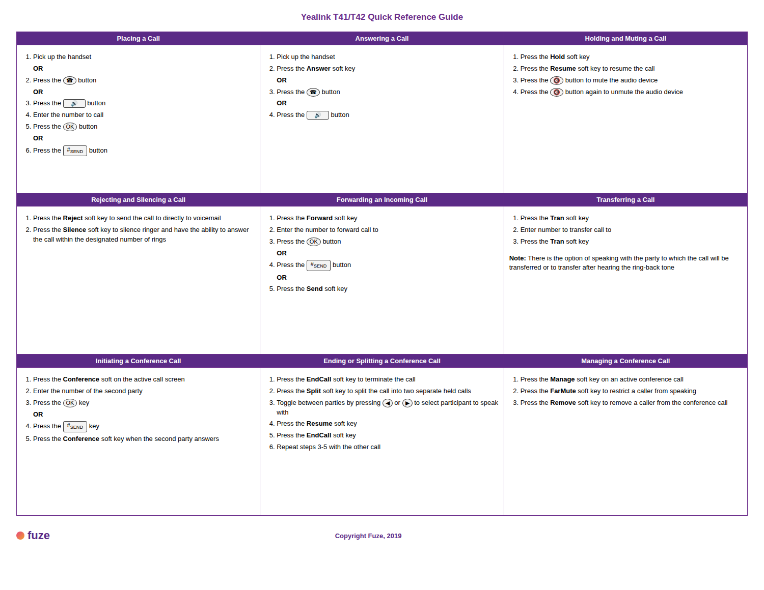Yealink T41/T42 Quick Reference Guide
| Placing a Call | Answering a Call | Holding and Muting a Call |
| --- | --- | --- |
| Pick up the handset OR Press the ☎ button OR Press the 🔊 button Enter the number to call Press the OK button OR Press the # SEND button | Pick up the handset Press the Answer soft key OR Press the ☎ button OR Press the 🔊 button | Press the Hold soft key Press the Resume soft key to resume the call Press the 🔇 button to mute the audio device Press the 🔇 button again to unmute the audio device |
| Rejecting and Silencing a Call | Forwarding an Incoming Call | Transferring a Call |
| Press the Reject soft key to send the call to directly to voicemail Press the Silence soft key to silence ringer and have the ability to answer the call within the designated number of rings | Press the Forward soft key Enter the number to forward call to Press the OK button OR Press the # SEND button OR Press the Send soft key | Press the Tran soft key Enter number to transfer call to Press the Tran soft key Note: There is the option of speaking with the party to which the call will be transferred or to transfer after hearing the ring-back tone |
| Initiating a Conference Call | Ending or Splitting a Conference Call | Managing a Conference Call |
| Press the Conference soft on the active call screen Enter the number of the second party Press the OK key OR Press the # SEND key Press the Conference soft key when the second party answers | Press the EndCall soft key to terminate the call Press the Split soft key to split the call into two separate held calls Toggle between parties by pressing ◀ or ▶ to select participant to speak with Press the Resume soft key Press the EndCall soft key Repeat steps 3-5 with the other call | Press the Manage soft key on an active conference call Press the FarMute soft key to restrict a caller from speaking Press the Remove soft key to remove a caller from the conference call |
fuze
Copyright Fuze, 2019